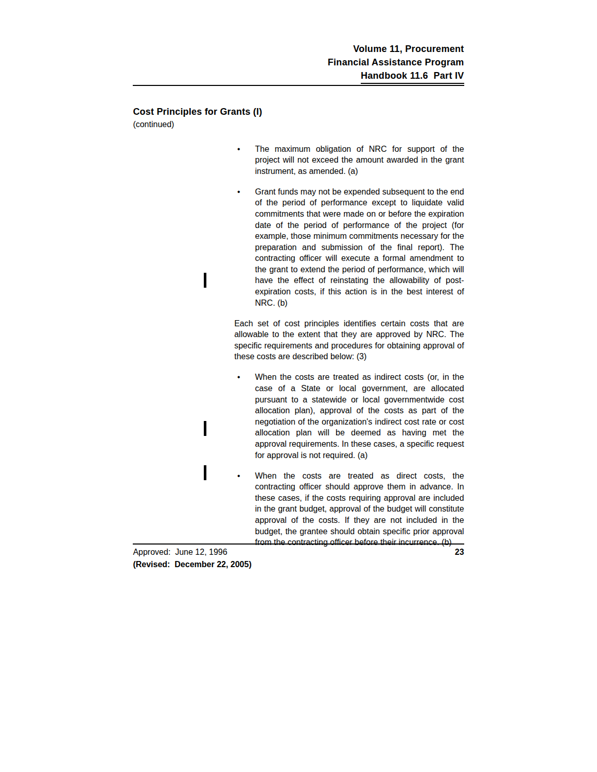Volume 11, Procurement Financial Assistance Program Handbook 11.6 Part IV
Cost Principles for Grants (I)
(continued)
The maximum obligation of NRC for support of the project will not exceed the amount awarded in the grant instrument, as amended. (a)
Grant funds may not be expended subsequent to the end of the period of performance except to liquidate valid commitments that were made on or before the expiration date of the period of performance of the project (for example, those minimum commitments necessary for the preparation and submission of the final report). The contracting officer will execute a formal amendment to the grant to extend the period of performance, which will have the effect of reinstating the allowability of post-expiration costs, if this action is in the best interest of NRC. (b)
Each set of cost principles identifies certain costs that are allowable to the extent that they are approved by NRC. The specific requirements and procedures for obtaining approval of these costs are described below: (3)
When the costs are treated as indirect costs (or, in the case of a State or local government, are allocated pursuant to a statewide or local governmentwide cost allocation plan), approval of the costs as part of the negotiation of the organization's indirect cost rate or cost allocation plan will be deemed as having met the approval requirements. In these cases, a specific request for approval is not required. (a)
When the costs are treated as direct costs, the contracting officer should approve them in advance. In these cases, if the costs requiring approval are included in the grant budget, approval of the budget will constitute approval of the costs. If they are not included in the budget, the grantee should obtain specific prior approval from the contracting officer before their incurrence. (b)
Approved: June 12, 1996 (Revised: December 22, 2005)
23